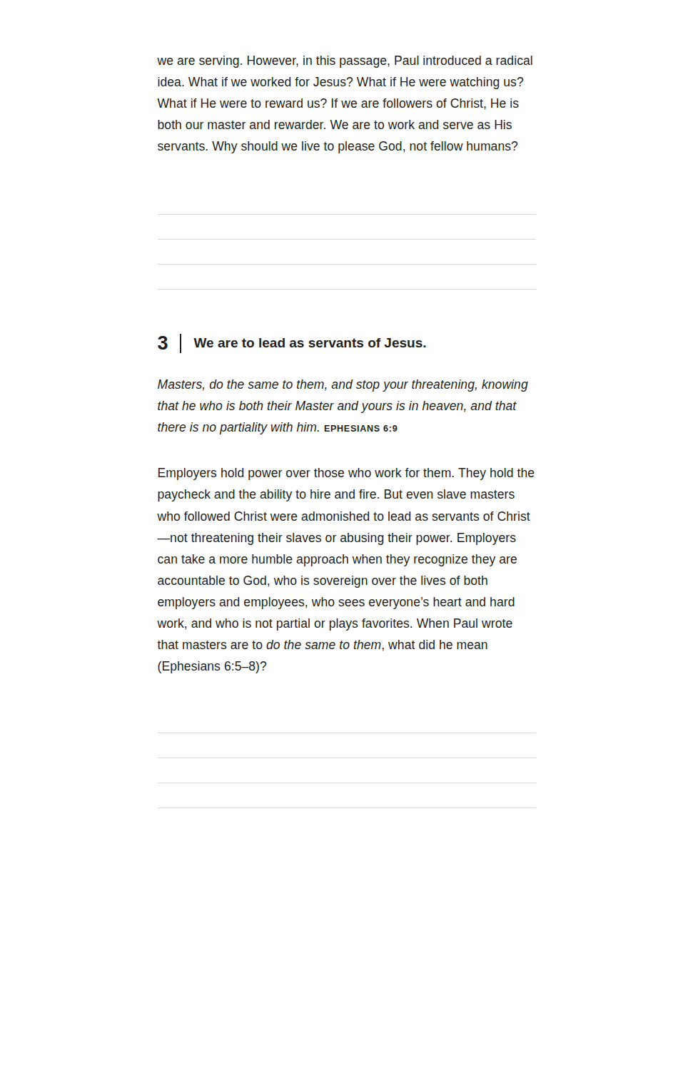we are serving. However, in this passage, Paul introduced a radical idea. What if we worked for Jesus? What if He were watching us? What if He were to reward us? If we are followers of Christ, He is both our master and rewarder. We are to work and serve as His servants. Why should we live to please God, not fellow humans?
3
We are to lead as servants of Jesus.
Masters, do the same to them, and stop your threatening, knowing that he who is both their Master and yours is in heaven, and that there is no partiality with him. EPHESIANS 6:9
Employers hold power over those who work for them. They hold the paycheck and the ability to hire and fire. But even slave masters who followed Christ were admonished to lead as servants of Christ—not threatening their slaves or abusing their power. Employers can take a more humble approach when they recognize they are accountable to God, who is sovereign over the lives of both employers and employees, who sees everyone’s heart and hard work, and who is not partial or plays favorites. When Paul wrote that masters are to do the same to them, what did he mean (Ephesians 6:5–8)?